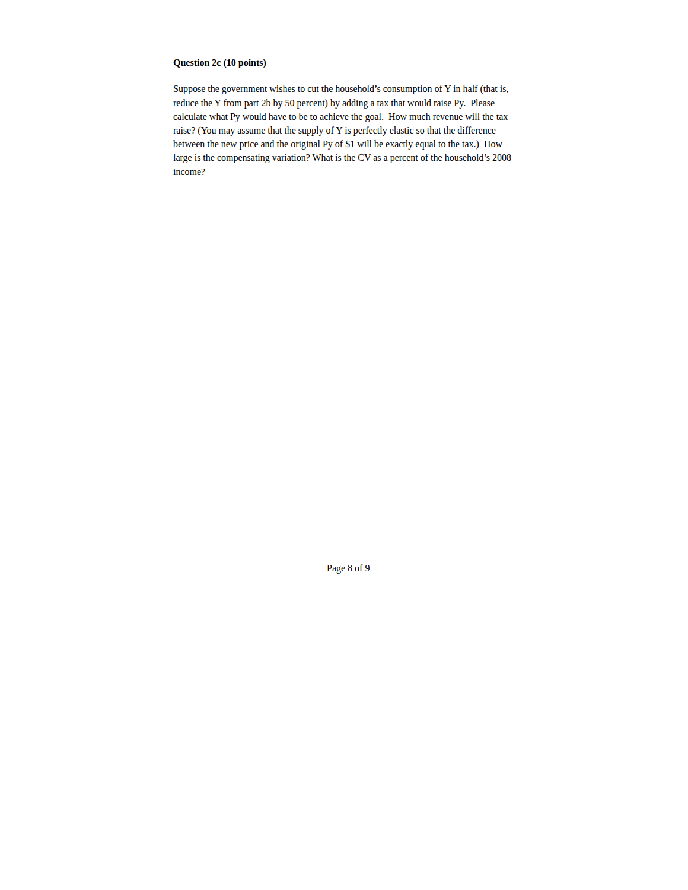Question 2c (10 points)
Suppose the government wishes to cut the household’s consumption of Y in half (that is, reduce the Y from part 2b by 50 percent) by adding a tax that would raise Py. Please calculate what Py would have to be to achieve the goal. How much revenue will the tax raise? (You may assume that the supply of Y is perfectly elastic so that the difference between the new price and the original Py of $1 will be exactly equal to the tax.) How large is the compensating variation? What is the CV as a percent of the household’s 2008 income?
Page 8 of 9